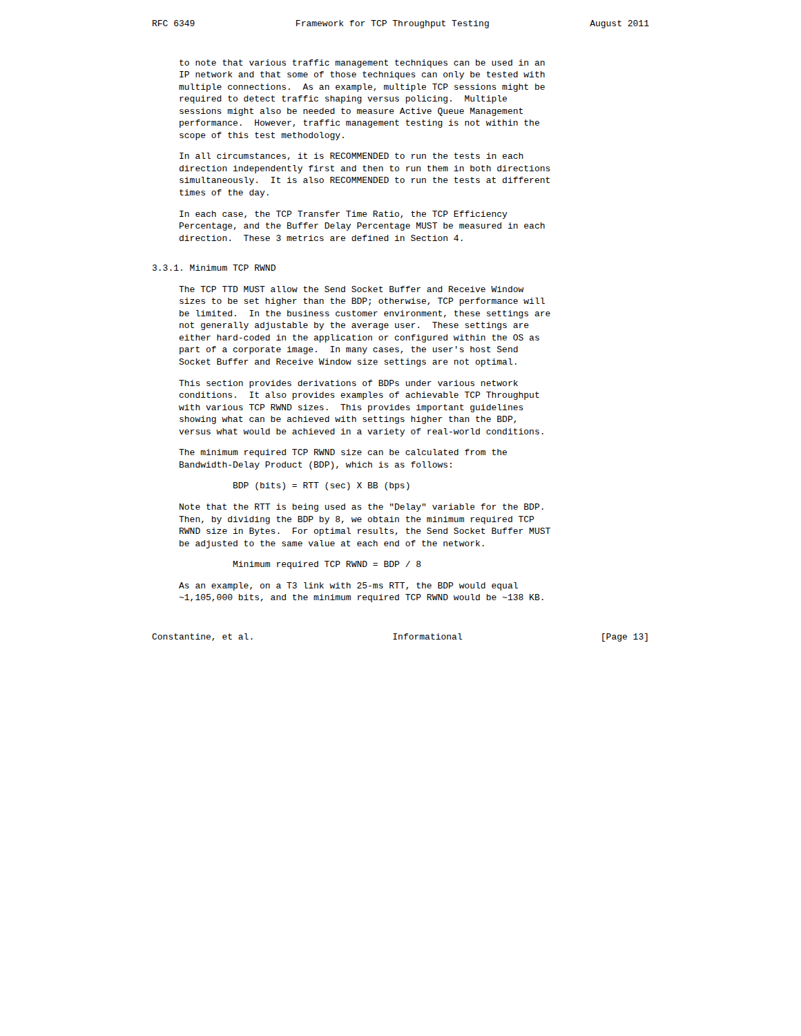RFC 6349 Framework for TCP Throughput Testing August 2011
to note that various traffic management techniques can be used in an IP network and that some of those techniques can only be tested with multiple connections. As an example, multiple TCP sessions might be required to detect traffic shaping versus policing. Multiple sessions might also be needed to measure Active Queue Management performance. However, traffic management testing is not within the scope of this test methodology.
In all circumstances, it is RECOMMENDED to run the tests in each direction independently first and then to run them in both directions simultaneously. It is also RECOMMENDED to run the tests at different times of the day.
In each case, the TCP Transfer Time Ratio, the TCP Efficiency Percentage, and the Buffer Delay Percentage MUST be measured in each direction. These 3 metrics are defined in Section 4.
3.3.1. Minimum TCP RWND
The TCP TTD MUST allow the Send Socket Buffer and Receive Window sizes to be set higher than the BDP; otherwise, TCP performance will be limited. In the business customer environment, these settings are not generally adjustable by the average user. These settings are either hard-coded in the application or configured within the OS as part of a corporate image. In many cases, the user's host Send Socket Buffer and Receive Window size settings are not optimal.
This section provides derivations of BDPs under various network conditions. It also provides examples of achievable TCP Throughput with various TCP RWND sizes. This provides important guidelines showing what can be achieved with settings higher than the BDP, versus what would be achieved in a variety of real-world conditions.
The minimum required TCP RWND size can be calculated from the Bandwidth-Delay Product (BDP), which is as follows:
BDP (bits) = RTT (sec) X BB (bps)
Note that the RTT is being used as the "Delay" variable for the BDP. Then, by dividing the BDP by 8, we obtain the minimum required TCP RWND size in Bytes. For optimal results, the Send Socket Buffer MUST be adjusted to the same value at each end of the network.
Minimum required TCP RWND = BDP / 8
As an example, on a T3 link with 25-ms RTT, the BDP would equal ~1,105,000 bits, and the minimum required TCP RWND would be ~138 KB.
Constantine, et al. Informational [Page 13]